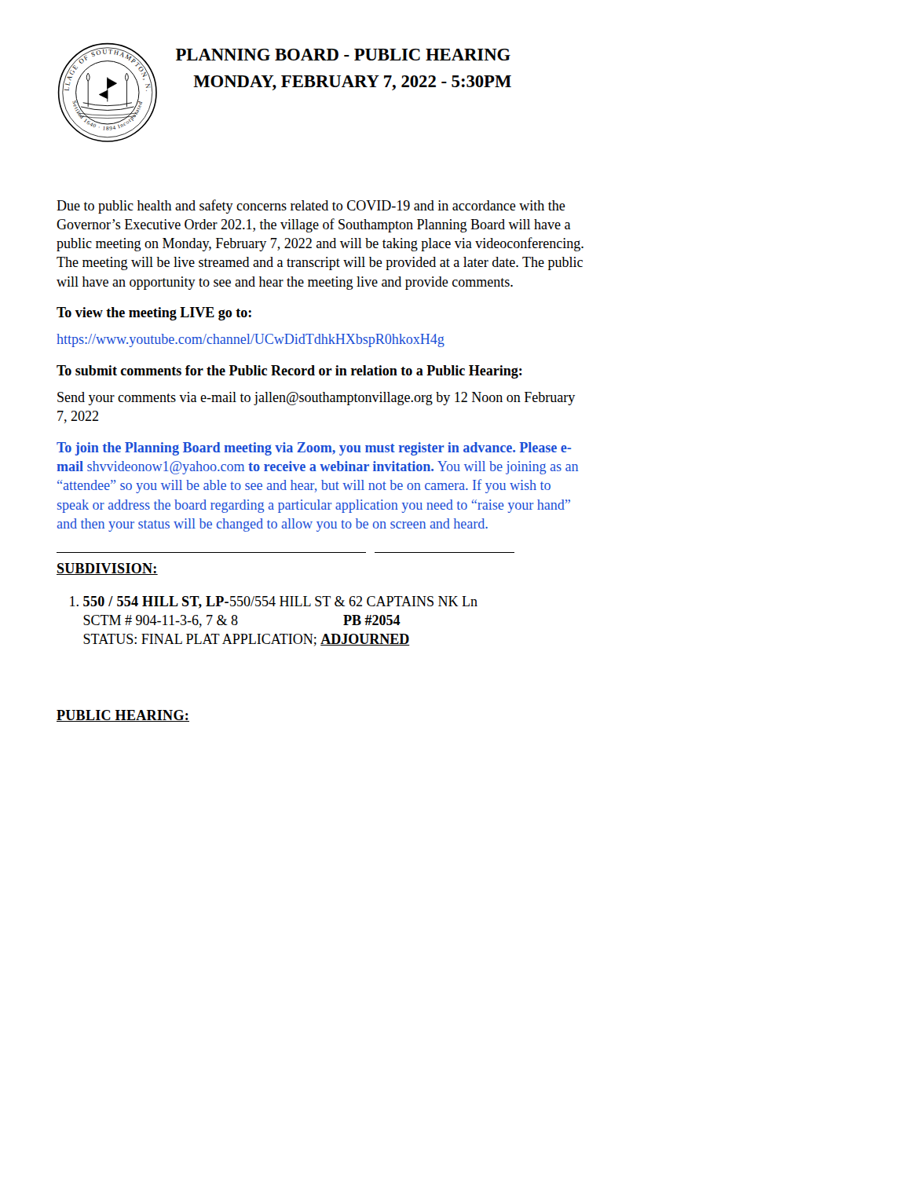VILLAGE OF SOUTHAMPTON, N.Y. Settled 1640 · 1894 Incorporated
PLANNING BOARD - PUBLIC HEARING MONDAY, FEBRUARY 7, 2022 - 5:30PM
Due to public health and safety concerns related to COVID-19 and in accordance with the Governor’s Executive Order 202.1, the village of Southampton Planning Board will have a public meeting on Monday, February 7, 2022 and will be taking place via videoconferencing. The meeting will be live streamed and a transcript will be provided at a later date. The public will have an opportunity to see and hear the meeting live and provide comments.
To view the meeting LIVE go to:
https://www.youtube.com/channel/UCwDidTdhkHXbspR0hkoxH4g
To submit comments for the Public Record or in relation to a Public Hearing:
Send your comments via e-mail to jallen@southamptonvillage.org by 12 Noon on February 7, 2022
To join the Planning Board meeting via Zoom, you must register in advance. Please e-mail shvvideonow1@yahoo.com to receive a webinar invitation. You will be joining as an “attendee” so you will be able to see and hear, but will not be on camera. If you wish to speak or address the board regarding a particular application you need to “raise your hand” and then your status will be changed to allow you to be on screen and heard.
SUBDIVISION:
550 / 554 HILL ST, LP-550/554 HILL ST & 62 CAPTAINS NK Ln SCTM # 904-11-3-6, 7 & 8 PB #2054 STATUS: FINAL PLAT APPLICATION; ADJOURNED
PUBLIC HEARING: